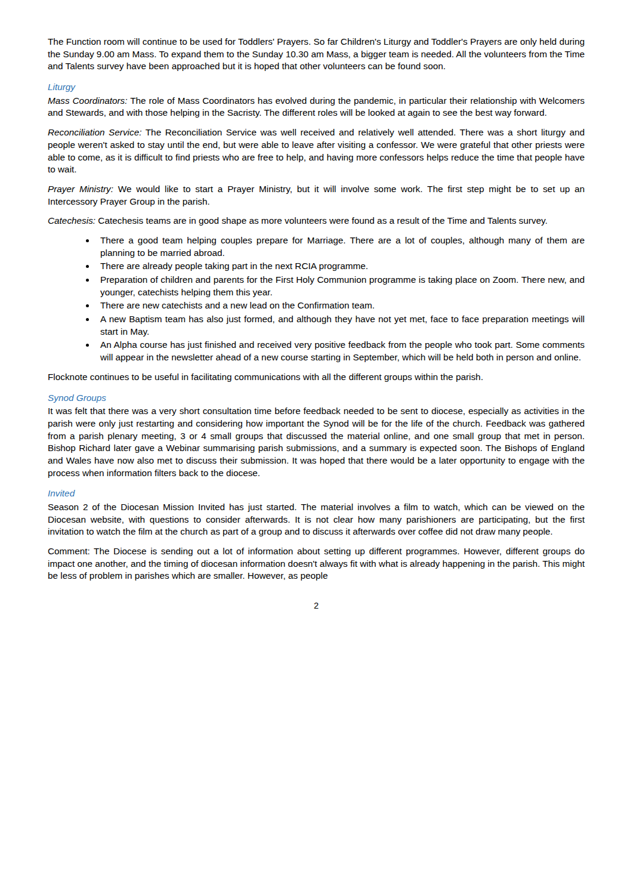The Function room will continue to be used for Toddlers' Prayers. So far Children's Liturgy and Toddler's Prayers are only held during the Sunday 9.00 am Mass. To expand them to the Sunday 10.30 am Mass, a bigger team is needed. All the volunteers from the Time and Talents survey have been approached but it is hoped that other volunteers can be found soon.
Liturgy
Mass Coordinators: The role of Mass Coordinators has evolved during the pandemic, in particular their relationship with Welcomers and Stewards, and with those helping in the Sacristy. The different roles will be looked at again to see the best way forward.
Reconciliation Service: The Reconciliation Service was well received and relatively well attended. There was a short liturgy and people weren't asked to stay until the end, but were able to leave after visiting a confessor. We were grateful that other priests were able to come, as it is difficult to find priests who are free to help, and having more confessors helps reduce the time that people have to wait.
Prayer Ministry: We would like to start a Prayer Ministry, but it will involve some work. The first step might be to set up an Intercessory Prayer Group in the parish.
Catechesis: Catechesis teams are in good shape as more volunteers were found as a result of the Time and Talents survey.
There a good team helping couples prepare for Marriage. There are a lot of couples, although many of them are planning to be married abroad.
There are already people taking part in the next RCIA programme.
Preparation of children and parents for the First Holy Communion programme is taking place on Zoom. There new, and younger, catechists helping them this year.
There are new catechists and a new lead on the Confirmation team.
A new Baptism team has also just formed, and although they have not yet met, face to face preparation meetings will start in May.
An Alpha course has just finished and received very positive feedback from the people who took part. Some comments will appear in the newsletter ahead of a new course starting in September, which will be held both in person and online.
Flocknote continues to be useful in facilitating communications with all the different groups within the parish.
Synod Groups
It was felt that there was a very short consultation time before feedback needed to be sent to diocese, especially as activities in the parish were only just restarting and considering how important the Synod will be for the life of the church. Feedback was gathered from a parish plenary meeting, 3 or 4 small groups that discussed the material online, and one small group that met in person. Bishop Richard later gave a Webinar summarising parish submissions, and a summary is expected soon. The Bishops of England and Wales have now also met to discuss their submission. It was hoped that there would be a later opportunity to engage with the process when information filters back to the diocese.
Invited
Season 2 of the Diocesan Mission Invited has just started. The material involves a film to watch, which can be viewed on the Diocesan website, with questions to consider afterwards. It is not clear how many parishioners are participating, but the first invitation to watch the film at the church as part of a group and to discuss it afterwards over coffee did not draw many people.
Comment: The Diocese is sending out a lot of information about setting up different programmes. However, different groups do impact one another, and the timing of diocesan information doesn't always fit with what is already happening in the parish. This might be less of problem in parishes which are smaller. However, as people
2